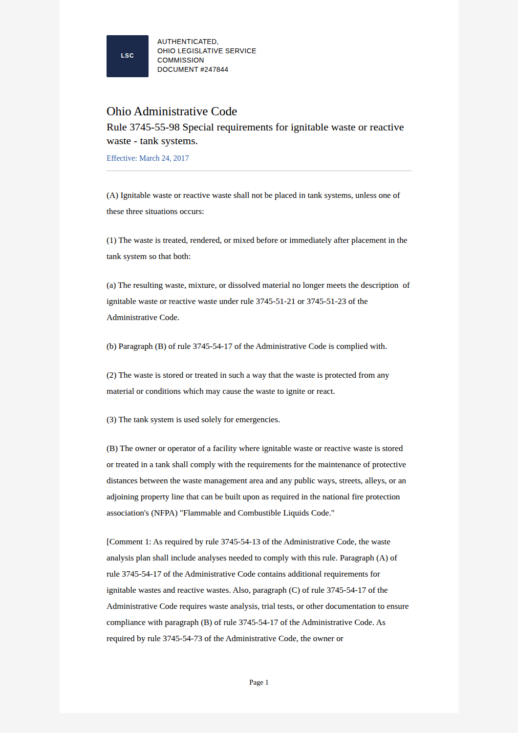LSC
AUTHENTICATED,
OHIO LEGISLATIVE SERVICE
COMMISSION
DOCUMENT #247844
Ohio Administrative Code
Rule 3745-55-98 Special requirements for ignitable waste or reactive waste - tank systems.
Effective: March 24, 2017
(A) Ignitable waste or reactive waste shall not be placed in tank systems, unless one of these three situations occurs:
(1) The waste is treated, rendered, or mixed before or immediately after placement in the tank system so that both:
(a) The resulting waste, mixture, or dissolved material no longer meets the description of ignitable waste or reactive waste under rule 3745-51-21 or 3745-51-23 of the Administrative Code.
(b) Paragraph (B) of rule 3745-54-17 of the Administrative Code is complied with.
(2) The waste is stored or treated in such a way that the waste is protected from any material or conditions which may cause the waste to ignite or react.
(3) The tank system is used solely for emergencies.
(B) The owner or operator of a facility where ignitable waste or reactive waste is stored or treated in a tank shall comply with the requirements for the maintenance of protective distances between the waste management area and any public ways, streets, alleys, or an adjoining property line that can be built upon as required in the national fire protection association's (NFPA) "Flammable and Combustible Liquids Code."
[Comment 1: As required by rule 3745-54-13 of the Administrative Code, the waste analysis plan shall include analyses needed to comply with this rule. Paragraph (A) of rule 3745-54-17 of the Administrative Code contains additional requirements for ignitable wastes and reactive wastes. Also, paragraph (C) of rule 3745-54-17 of the Administrative Code requires waste analysis, trial tests, or other documentation to ensure compliance with paragraph (B) of rule 3745-54-17 of the Administrative Code. As required by rule 3745-54-73 of the Administrative Code, the owner or
Page 1